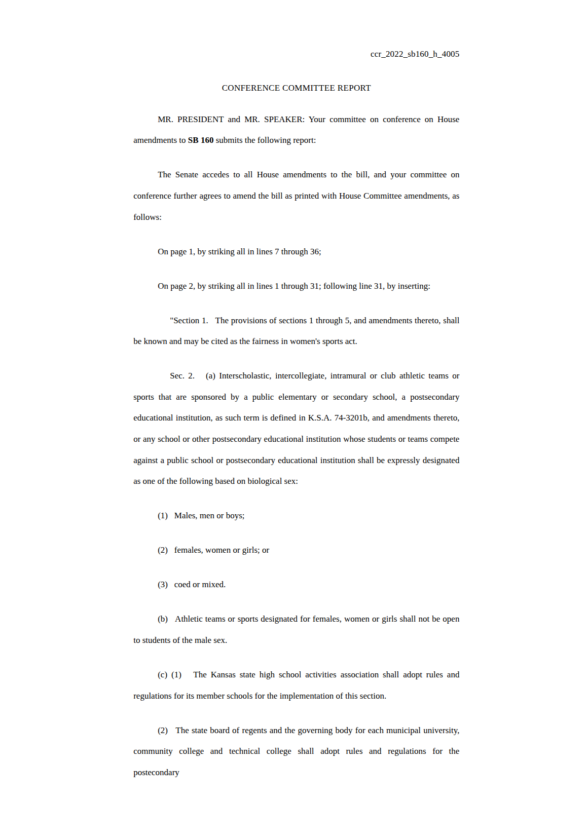ccr_2022_sb160_h_4005
CONFERENCE COMMITTEE REPORT
MR. PRESIDENT and MR. SPEAKER: Your committee on conference on House amendments to SB 160 submits the following report:
The Senate accedes to all House amendments to the bill, and your committee on conference further agrees to amend the bill as printed with House Committee amendments, as follows:
On page 1, by striking all in lines 7 through 36;
On page 2, by striking all in lines 1 through 31; following line 31, by inserting:
"Section 1. The provisions of sections 1 through 5, and amendments thereto, shall be known and may be cited as the fairness in women's sports act.
Sec. 2. (a) Interscholastic, intercollegiate, intramural or club athletic teams or sports that are sponsored by a public elementary or secondary school, a postsecondary educational institution, as such term is defined in K.S.A. 74-3201b, and amendments thereto, or any school or other postsecondary educational institution whose students or teams compete against a public school or postsecondary educational institution shall be expressly designated as one of the following based on biological sex:
(1) Males, men or boys;
(2) females, women or girls; or
(3) coed or mixed.
(b) Athletic teams or sports designated for females, women or girls shall not be open to students of the male sex.
(c) (1) The Kansas state high school activities association shall adopt rules and regulations for its member schools for the implementation of this section.
(2) The state board of regents and the governing body for each municipal university, community college and technical college shall adopt rules and regulations for the postecondary